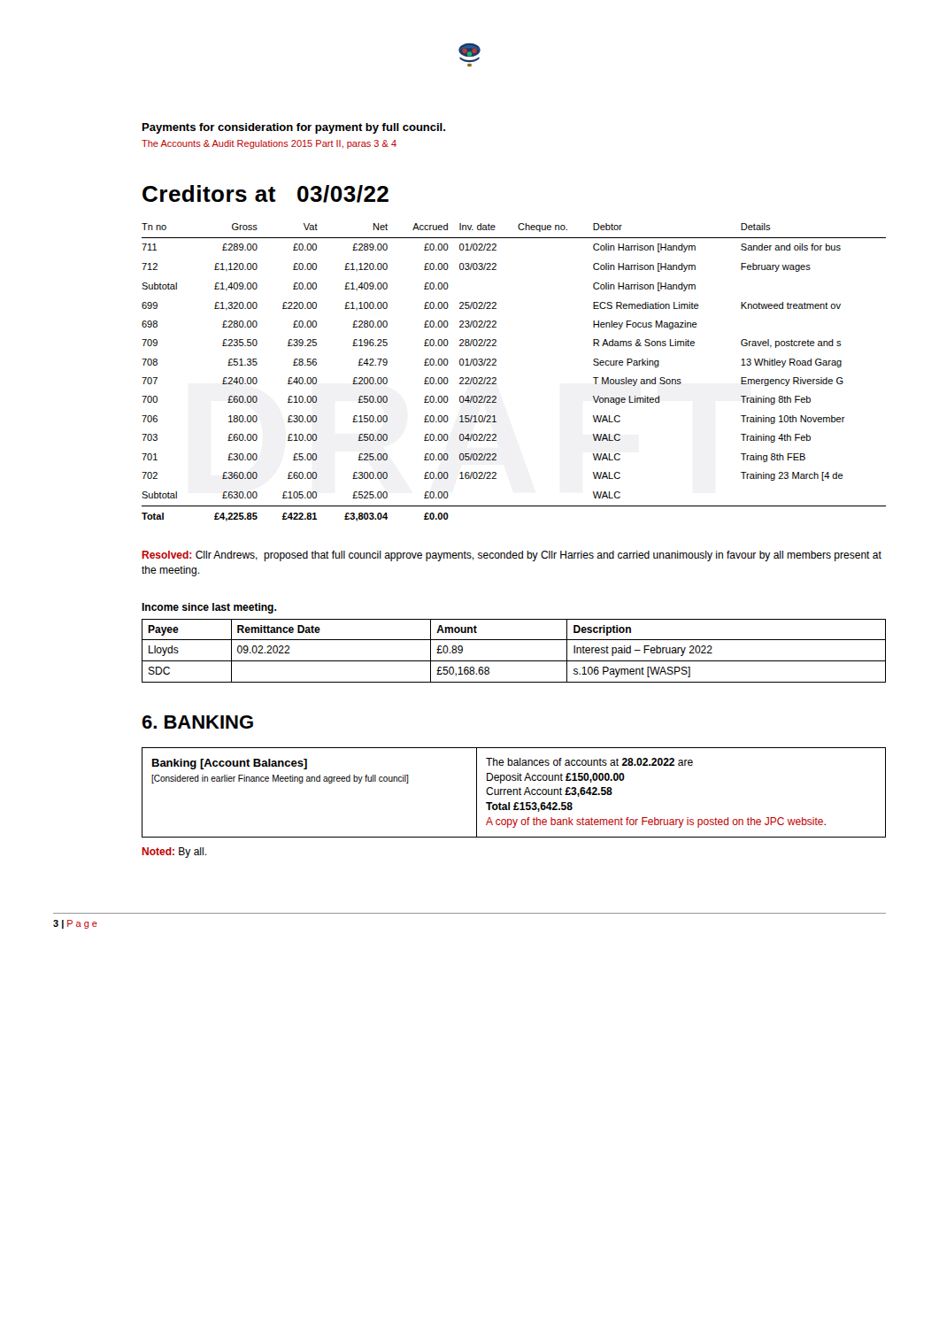DRAFT
Payments for consideration for payment by full council.
The Accounts & Audit Regulations 2015 Part II, paras 3 & 4
Creditors at 03/03/22
| Tn no | Gross | Vat | Net | Accrued | Inv. date | Cheque no. | Debtor | Details |
| --- | --- | --- | --- | --- | --- | --- | --- | --- |
| 711 | £289.00 | £0.00 | £289.00 | £0.00 | 01/02/22 | | Colin Harrison [Handym | Sander and oils for bus |
| 712 | £1,120.00 | £0.00 | £1,120.00 | £0.00 | 03/03/22 | | Colin Harrison [Handym | February wages |
| Subtotal | £1,409.00 | £0.00 | £1,409.00 | £0.00 | | | Colin Harrison [Handym | |
| 699 | £1,320.00 | £220.00 | £1,100.00 | £0.00 | 25/02/22 | | ECS Remediation Limite | Knotweed treatment ov |
| 698 | £280.00 | £0.00 | £280.00 | £0.00 | 23/02/22 | | Henley Focus Magazine | |
| 709 | £235.50 | £39.25 | £196.25 | £0.00 | 28/02/22 | | R Adams & Sons Limite | Gravel, postcrete and s |
| 708 | £51.35 | £8.56 | £42.79 | £0.00 | 01/03/22 | | Secure Parking | 13 Whitley Road Garag |
| 707 | £240.00 | £40.00 | £200.00 | £0.00 | 22/02/22 | | T Mousley and Sons | Emergency Riverside G |
| 700 | £60.00 | £10.00 | £50.00 | £0.00 | 04/02/22 | | Vonage Limited | Training 8th Feb |
| 706 | 180.00 | £30.00 | £150.00 | £0.00 | 15/10/21 | | WALC | Training 10th November |
| 703 | £60.00 | £10.00 | £50.00 | £0.00 | 04/02/22 | | WALC | Training 4th Feb |
| 701 | £30.00 | £5.00 | £25.00 | £0.00 | 05/02/22 | | WALC | Traing 8th FEB |
| 702 | £360.00 | £60.00 | £300.00 | £0.00 | 16/02/22 | | WALC | Training 23 March [4 de |
| Subtotal | £630.00 | £105.00 | £525.00 | £0.00 | | | WALC | |
| Total | £4,225.85 | £422.81 | £3,803.04 | £0.00 | | | | |
Resolved: Cllr Andrews, proposed that full council approve payments, seconded by Cllr Harries and carried unanimously in favour by all members present at the meeting.
Income since last meeting.
| Payee | Remittance Date | Amount | Description |
| --- | --- | --- | --- |
| Lloyds | 09.02.2022 | £0.89 | Interest paid – February 2022 |
| SDC | | £50,168.68 | s.106 Payment [WASPS] |
6. BANKING
| Banking [Account Balances] [Considered in earlier Finance Meeting and agreed by full council] | The balances of accounts at 28.02.2022 are Deposit Account £150,000.00 Current Account £3,642.58 Total £153,642.58 A copy of the bank statement for February is posted on the JPC website . |
Noted: By all.
3 | P a g e